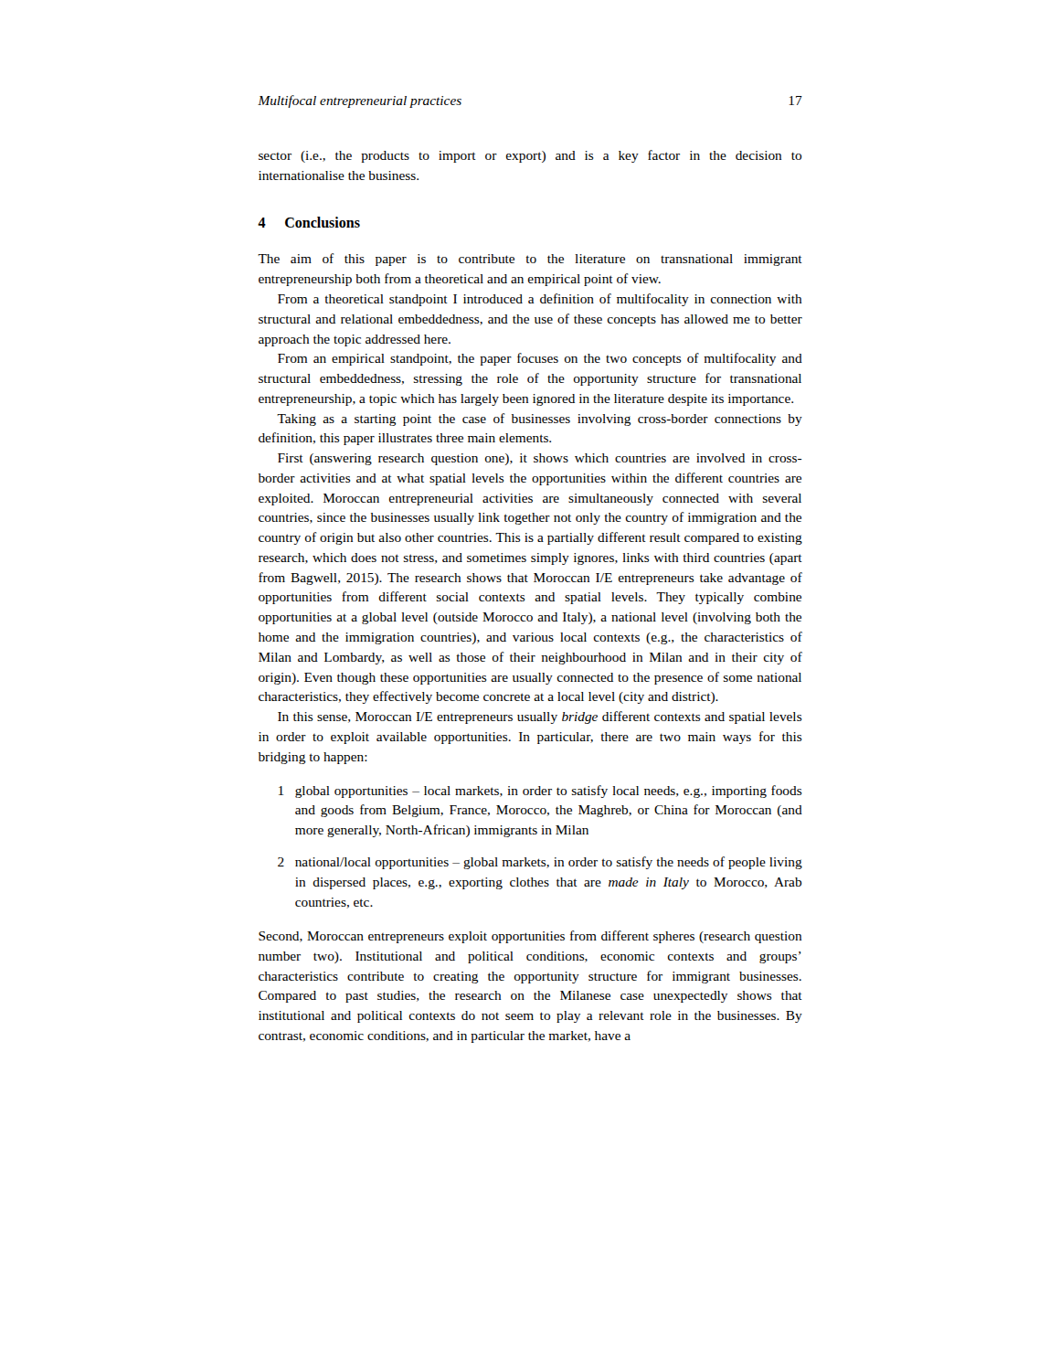Multifocal entrepreneurial practices 17
sector (i.e., the products to import or export) and is a key factor in the decision to internationalise the business.
4 Conclusions
The aim of this paper is to contribute to the literature on transnational immigrant entrepreneurship both from a theoretical and an empirical point of view.
From a theoretical standpoint I introduced a definition of multifocality in connection with structural and relational embeddedness, and the use of these concepts has allowed me to better approach the topic addressed here.
From an empirical standpoint, the paper focuses on the two concepts of multifocality and structural embeddedness, stressing the role of the opportunity structure for transnational entrepreneurship, a topic which has largely been ignored in the literature despite its importance.
Taking as a starting point the case of businesses involving cross-border connections by definition, this paper illustrates three main elements.
First (answering research question one), it shows which countries are involved in cross-border activities and at what spatial levels the opportunities within the different countries are exploited. Moroccan entrepreneurial activities are simultaneously connected with several countries, since the businesses usually link together not only the country of immigration and the country of origin but also other countries. This is a partially different result compared to existing research, which does not stress, and sometimes simply ignores, links with third countries (apart from Bagwell, 2015). The research shows that Moroccan I/E entrepreneurs take advantage of opportunities from different social contexts and spatial levels. They typically combine opportunities at a global level (outside Morocco and Italy), a national level (involving both the home and the immigration countries), and various local contexts (e.g., the characteristics of Milan and Lombardy, as well as those of their neighbourhood in Milan and in their city of origin). Even though these opportunities are usually connected to the presence of some national characteristics, they effectively become concrete at a local level (city and district).
In this sense, Moroccan I/E entrepreneurs usually bridge different contexts and spatial levels in order to exploit available opportunities. In particular, there are two main ways for this bridging to happen:
1global opportunities – local markets, in order to satisfy local needs, e.g., importing foods and goods from Belgium, France, Morocco, the Maghreb, or China for Moroccan (and more generally, North-African) immigrants in Milan
2national/local opportunities – global markets, in order to satisfy the needs of people living in dispersed places, e.g., exporting clothes that are made in Italy to Morocco, Arab countries, etc.
Second, Moroccan entrepreneurs exploit opportunities from different spheres (research question number two). Institutional and political conditions, economic contexts and groups’ characteristics contribute to creating the opportunity structure for immigrant businesses. Compared to past studies, the research on the Milanese case unexpectedly shows that institutional and political contexts do not seem to play a relevant role in the businesses. By contrast, economic conditions, and in particular the market, have a